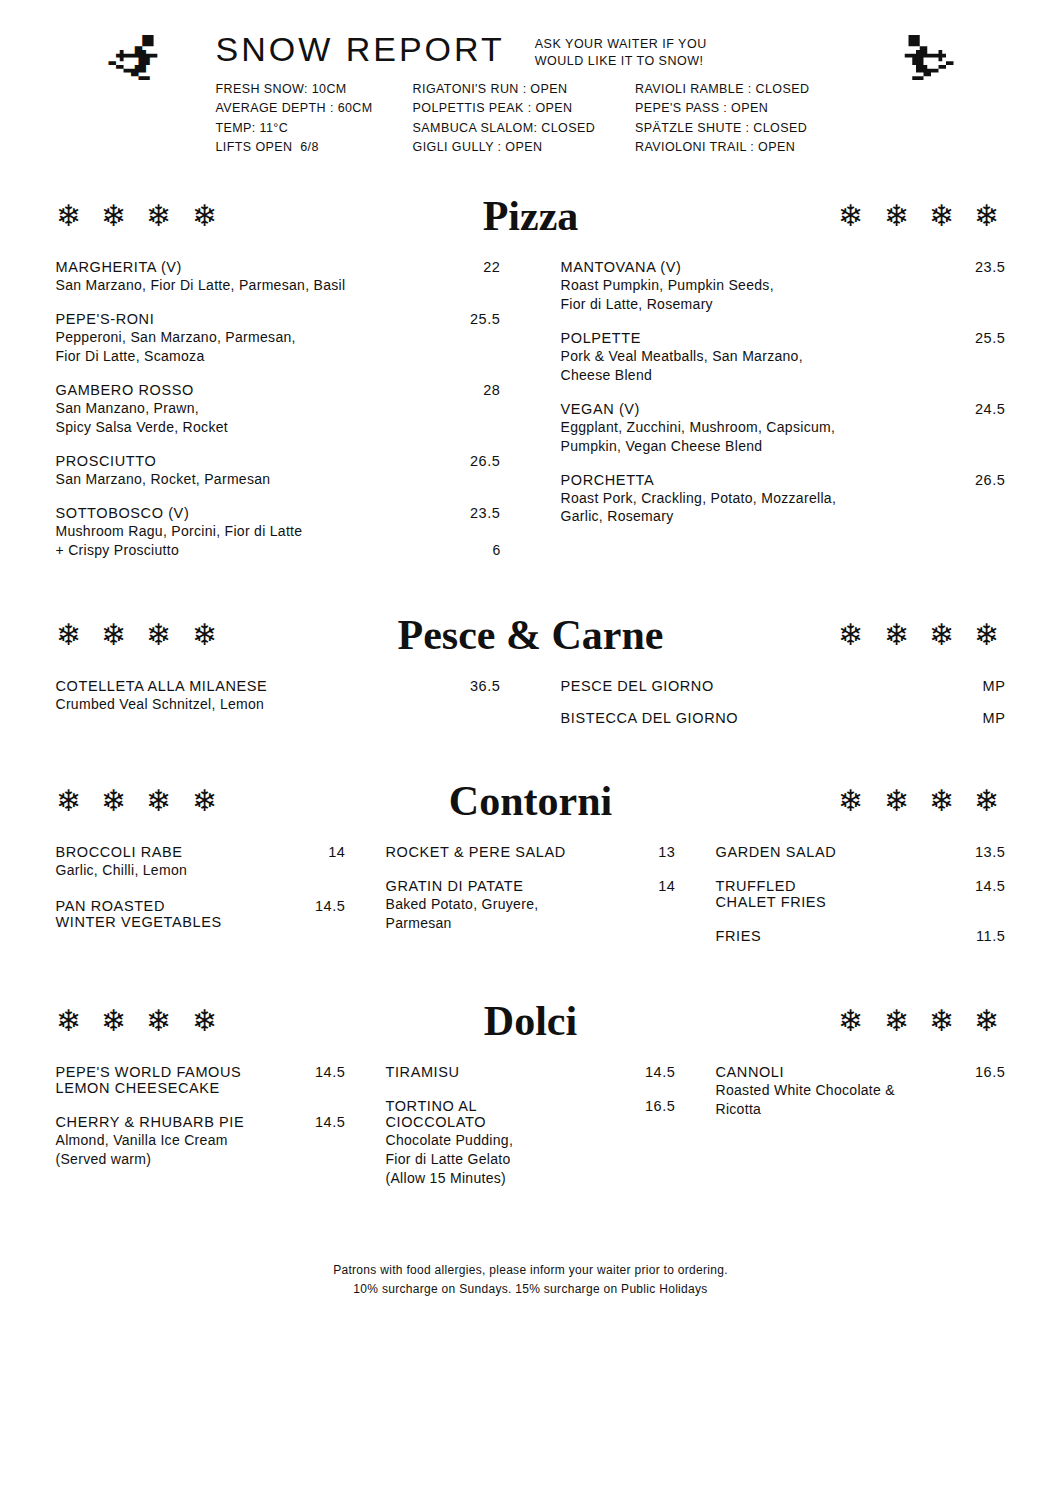⛷
SNOW REPORT
ASK YOUR WAITER IF YOU
WOULD LIKE IT TO SNOW!
FRESH SNOW: 10CM
AVERAGE DEPTH : 60CM
TEMP: 11°C
LIFTS OPEN 6/8
RIGATONI'S RUN : OPEN
POLPETTIS PEAK : OPEN
SAMBUCA SLALOM: CLOSED
GIGLI GULLY : OPEN
RAVIOLI RAMBLE : CLOSED
PEPE'S PASS : OPEN
SPÄTZLE SHUTE : CLOSED
RAVIOLONI TRAIL : OPEN
⛷
❄ ❄ ❄ ❄
Pizza
❄ ❄ ❄ ❄
MARGHERITA (V) 22
San Marzano, Fior Di Latte, Parmesan, Basil
PEPE'S-RONI 25.5
Pepperoni, San Marzano, Parmesan,
Fior Di Latte, Scamoza
GAMBERO ROSSO 28
San Manzano, Prawn,
Spicy Salsa Verde, Rocket
PROSCIUTTO 26.5
San Marzano, Rocket, Parmesan
SOTTOBOSCO (V) 23.5
Mushroom Ragu, Porcini, Fior di Latte
+ Crispy Prosciutto 6
MANTOVANA (V) 23.5
Roast Pumpkin, Pumpkin Seeds,
Fior di Latte, Rosemary
POLPETTE 25.5
Pork & Veal Meatballs, San Marzano,
Cheese Blend
VEGAN (V) 24.5
Eggplant, Zucchini, Mushroom, Capsicum,
Pumpkin, Vegan Cheese Blend
PORCHETTA 26.5
Roast Pork, Crackling, Potato, Mozzarella,
Garlic, Rosemary
❄ ❄ ❄ ❄
Pesce & Carne
❄ ❄ ❄ ❄
COTELLETA ALLA MILANESE 36.5
Crumbed Veal Schnitzel, Lemon
PESCE DEL GIORNO MP
BISTECCA DEL GIORNO MP
❄ ❄ ❄ ❄
Contorni
❄ ❄ ❄ ❄
BROCCOLI RABE 14
Garlic, Chilli, Lemon
PAN ROASTED
WINTER VEGETABLES 14.5
ROCKET & PERE SALAD 13
GRATIN DI PATATE 14
Baked Potato, Gruyere,
Parmesan
GARDEN SALAD 13.5
TRUFFLED
CHALET FRIES 14.5
FRIES 11.5
❄ ❄ ❄ ❄
Dolci
❄ ❄ ❄ ❄
PEPE'S WORLD FAMOUS
LEMON CHEESECAKE 14.5
CHERRY & RHUBARB PIE 14.5
Almond, Vanilla Ice Cream
(Served warm)
TIRAMISU 14.5
TORTINO AL
CIOCCOLATO 16.5
Chocolate Pudding,
Fior di Latte Gelato
(Allow 15 Minutes)
CANNOLI 16.5
Roasted White Chocolate &
Ricotta
Patrons with food allergies, please inform your waiter prior to ordering.
10% surcharge on Sundays. 15% surcharge on Public Holidays